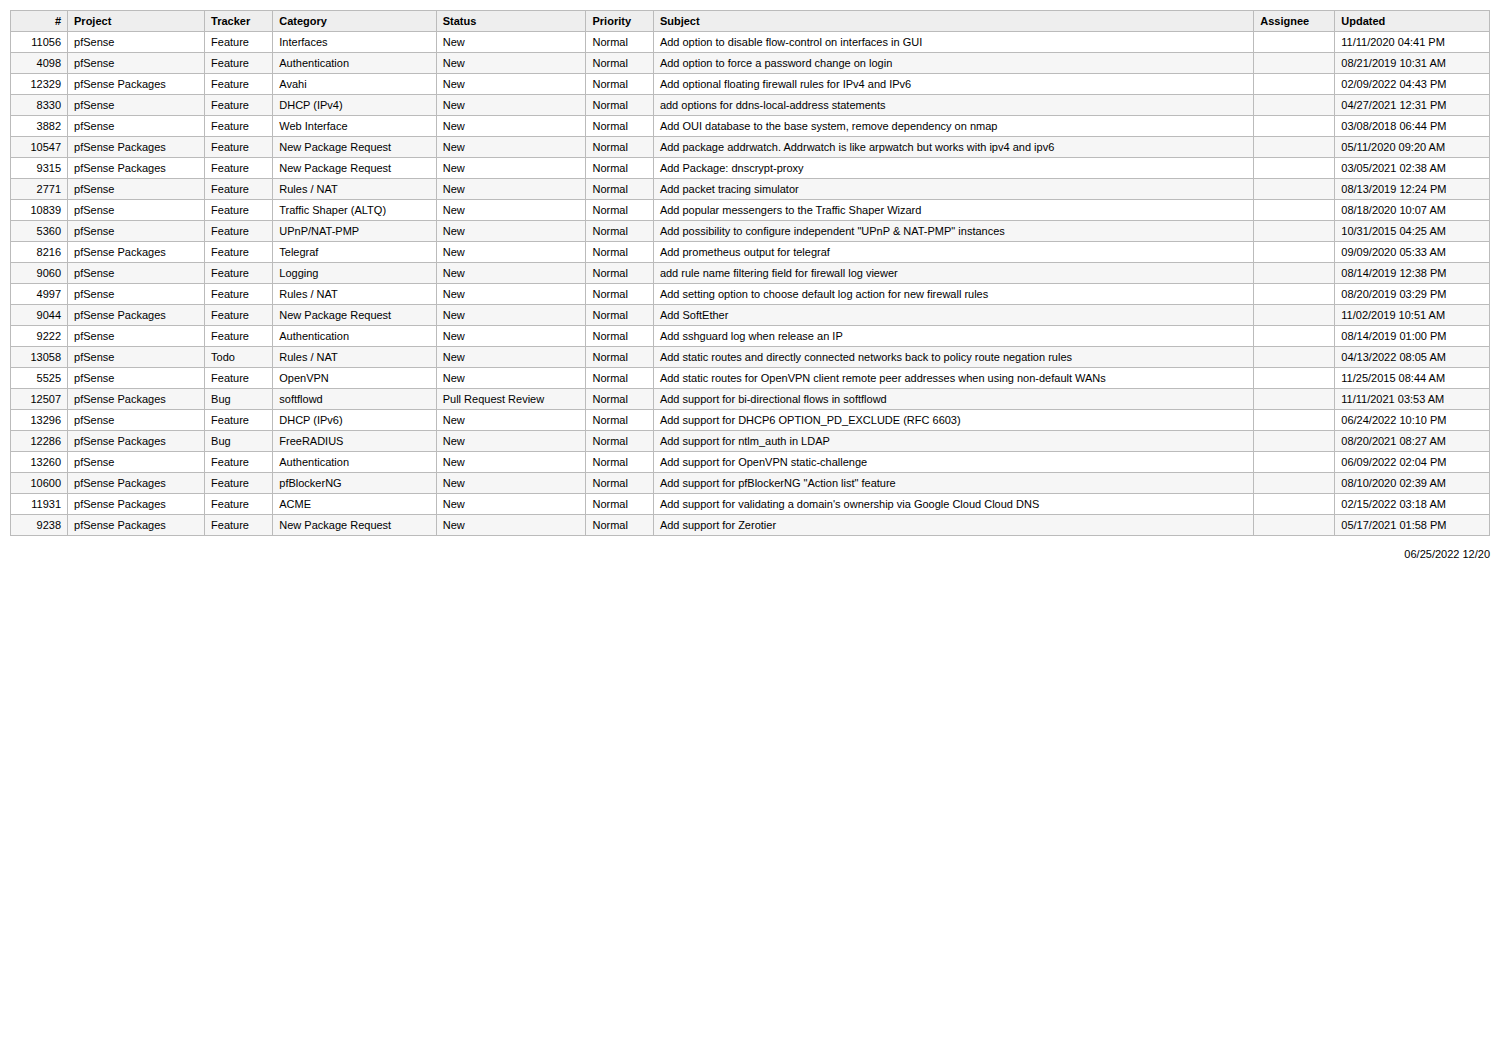| # | Project | Tracker | Category | Status | Priority | Subject | Assignee | Updated |
| --- | --- | --- | --- | --- | --- | --- | --- | --- |
| 11056 | pfSense | Feature | Interfaces | New | Normal | Add option to disable flow-control on interfaces in GUI | | 11/11/2020 04:41 PM |
| 4098 | pfSense | Feature | Authentication | New | Normal | Add option to force a password change on login | | 08/21/2019 10:31 AM |
| 12329 | pfSense Packages | Feature | Avahi | New | Normal | Add optional floating firewall rules for IPv4 and IPv6 | | 02/09/2022 04:43 PM |
| 8330 | pfSense | Feature | DHCP (IPv4) | New | Normal | add options for ddns-local-address statements | | 04/27/2021 12:31 PM |
| 3882 | pfSense | Feature | Web Interface | New | Normal | Add OUI database to the base system, remove dependency on nmap | | 03/08/2018 06:44 PM |
| 10547 | pfSense Packages | Feature | New Package Request | New | Normal | Add package addrwatch. Addrwatch is like arpwatch but works with ipv4 and ipv6 | | 05/11/2020 09:20 AM |
| 9315 | pfSense Packages | Feature | New Package Request | New | Normal | Add Package: dnscrypt-proxy | | 03/05/2021 02:38 AM |
| 2771 | pfSense | Feature | Rules / NAT | New | Normal | Add packet tracing simulator | | 08/13/2019 12:24 PM |
| 10839 | pfSense | Feature | Traffic Shaper (ALTQ) | New | Normal | Add popular messengers to the Traffic Shaper Wizard | | 08/18/2020 10:07 AM |
| 5360 | pfSense | Feature | UPnP/NAT-PMP | New | Normal | Add possibility to configure independent "UPnP & NAT-PMP" instances | | 10/31/2015 04:25 AM |
| 8216 | pfSense Packages | Feature | Telegraf | New | Normal | Add prometheus output for telegraf | | 09/09/2020 05:33 AM |
| 9060 | pfSense | Feature | Logging | New | Normal | add rule name filtering field for firewall log viewer | | 08/14/2019 12:38 PM |
| 4997 | pfSense | Feature | Rules / NAT | New | Normal | Add setting option to choose default log action for new firewall rules | | 08/20/2019 03:29 PM |
| 9044 | pfSense Packages | Feature | New Package Request | New | Normal | Add SoftEther | | 11/02/2019 10:51 AM |
| 9222 | pfSense | Feature | Authentication | New | Normal | Add sshguard log when release an IP | | 08/14/2019 01:00 PM |
| 13058 | pfSense | Todo | Rules / NAT | New | Normal | Add static routes and directly connected networks back to policy route negation rules | | 04/13/2022 08:05 AM |
| 5525 | pfSense | Feature | OpenVPN | New | Normal | Add static routes for OpenVPN client remote peer addresses when using non-default WANs | | 11/25/2015 08:44 AM |
| 12507 | pfSense Packages | Bug | softflowd | Pull Request Review | Normal | Add support for bi-directional flows in softflowd | | 11/11/2021 03:53 AM |
| 13296 | pfSense | Feature | DHCP (IPv6) | New | Normal | Add support for DHCP6 OPTION_PD_EXCLUDE (RFC 6603) | | 06/24/2022 10:10 PM |
| 12286 | pfSense Packages | Bug | FreeRADIUS | New | Normal | Add support for ntlm_auth in LDAP | | 08/20/2021 08:27 AM |
| 13260 | pfSense | Feature | Authentication | New | Normal | Add support for OpenVPN static-challenge | | 06/09/2022 02:04 PM |
| 10600 | pfSense Packages | Feature | pfBlockerNG | New | Normal | Add support for pfBlockerNG "Action list" feature | | 08/10/2020 02:39 AM |
| 11931 | pfSense Packages | Feature | ACME | New | Normal | Add support for validating a domain's ownership via Google Cloud Cloud DNS | | 02/15/2022 03:18 AM |
| 9238 | pfSense Packages | Feature | New Package Request | New | Normal | Add support for Zerotier | | 05/17/2021 01:58 PM |
06/25/2022 12/20